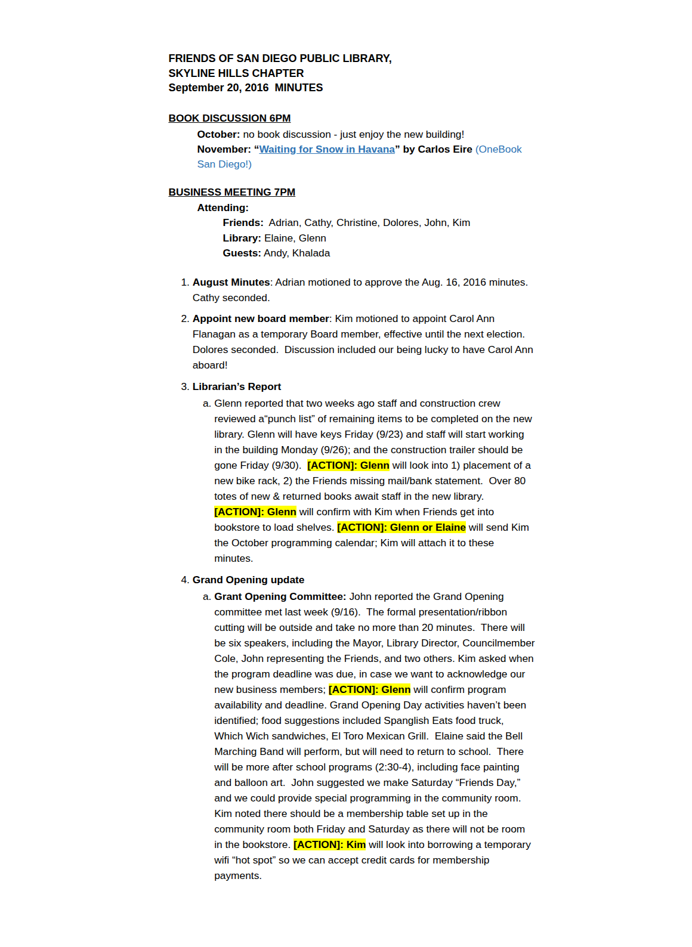FRIENDS OF SAN DIEGO PUBLIC LIBRARY,
SKYLINE HILLS CHAPTER
September 20, 2016 MINUTES
BOOK DISCUSSION 6PM
October: no book discussion - just enjoy the new building!
November: “Waiting for Snow in Havana” by Carlos Eire (OneBook San Diego!)
BUSINESS MEETING 7PM
Attending:
Friends: Adrian, Cathy, Christine, Dolores, John, Kim
Library: Elaine, Glenn
Guests: Andy, Khalada
August Minutes: Adrian motioned to approve the Aug. 16, 2016 minutes. Cathy seconded.
Appoint new board member: Kim motioned to appoint Carol Ann Flanagan as a temporary Board member, effective until the next election. Dolores seconded. Discussion included our being lucky to have Carol Ann aboard!
Librarian’s Report
Glenn reported that two weeks ago staff and construction crew reviewed a“punch list” of remaining items to be completed on the new library. Glenn will have keys Friday (9/23) and staff will start working in the building Monday (9/26); and the construction trailer should be gone Friday (9/30). [ACTION]: Glenn will look into 1) placement of a new bike rack, 2) the Friends missing mail/bank statement. Over 80 totes of new & returned books await staff in the new library. [ACTION]: Glenn will confirm with Kim when Friends get into bookstore to load shelves. [ACTION]: Glenn or Elaine will send Kim the October programming calendar; Kim will attach it to these minutes.
Grand Opening update
Grant Opening Committee: John reported the Grand Opening committee met last week (9/16). The formal presentation/ribbon cutting will be outside and take no more than 20 minutes. There will be six speakers, including the Mayor, Library Director, Councilmember Cole, John representing the Friends, and two others. Kim asked when the program deadline was due, in case we want to acknowledge our new business members; [ACTION]: Glenn will confirm program availability and deadline. Grand Opening Day activities haven’t been identified; food suggestions included Spanglish Eats food truck, Which Wich sandwiches, El Toro Mexican Grill. Elaine said the Bell Marching Band will perform, but will need to return to school. There will be more after school programs (2:30-4), including face painting and balloon art. John suggested we make Saturday “Friends Day,” and we could provide special programming in the community room. Kim noted there should be a membership table set up in the community room both Friday and Saturday as there will not be room in the bookstore. [ACTION]: Kim will look into borrowing a temporary wifi “hot spot” so we can accept credit cards for membership payments.